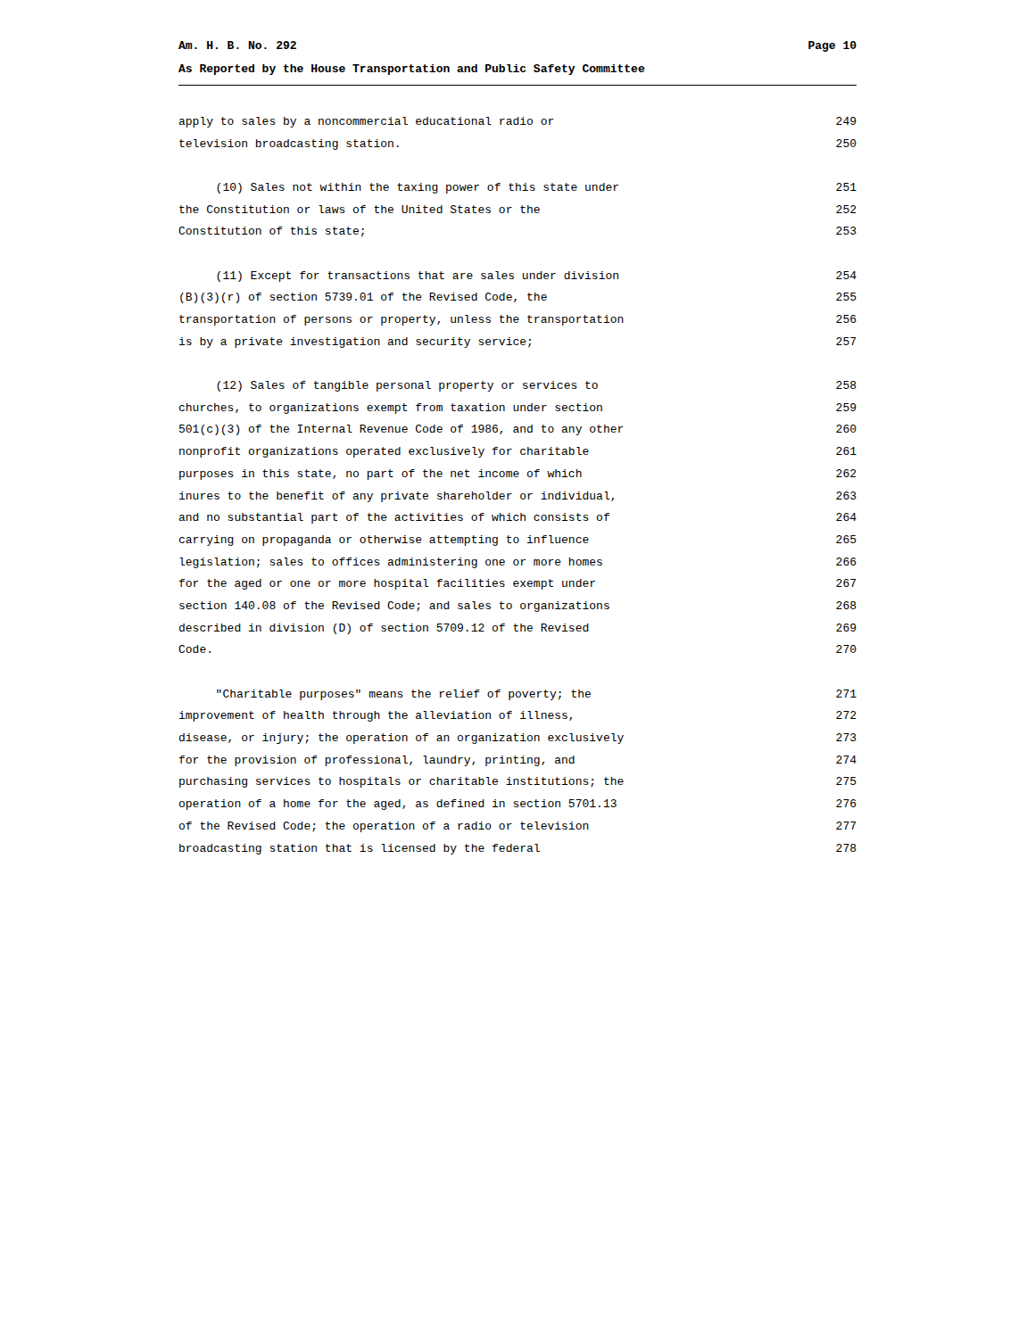Am. H. B. No. 292
Page 10
As Reported by the House Transportation and Public Safety Committee
apply to sales by a noncommercial educational radio or 249
television broadcasting station. 250
(10) Sales not within the taxing power of this state under 251
the Constitution or laws of the United States or the 252
Constitution of this state; 253
(11) Except for transactions that are sales under division 254
(B)(3)(r) of section 5739.01 of the Revised Code, the 255
transportation of persons or property, unless the transportation 256
is by a private investigation and security service; 257
(12) Sales of tangible personal property or services to 258
churches, to organizations exempt from taxation under section 259
501(c)(3) of the Internal Revenue Code of 1986, and to any other 260
nonprofit organizations operated exclusively for charitable 261
purposes in this state, no part of the net income of which 262
inures to the benefit of any private shareholder or individual, 263
and no substantial part of the activities of which consists of 264
carrying on propaganda or otherwise attempting to influence 265
legislation; sales to offices administering one or more homes 266
for the aged or one or more hospital facilities exempt under 267
section 140.08 of the Revised Code; and sales to organizations 268
described in division (D) of section 5709.12 of the Revised 269
Code. 270
"Charitable purposes" means the relief of poverty; the 271
improvement of health through the alleviation of illness, 272
disease, or injury; the operation of an organization exclusively 273
for the provision of professional, laundry, printing, and 274
purchasing services to hospitals or charitable institutions; the 275
operation of a home for the aged, as defined in section 5701.13276
of the Revised Code; the operation of a radio or television 277
broadcasting station that is licensed by the federal 278